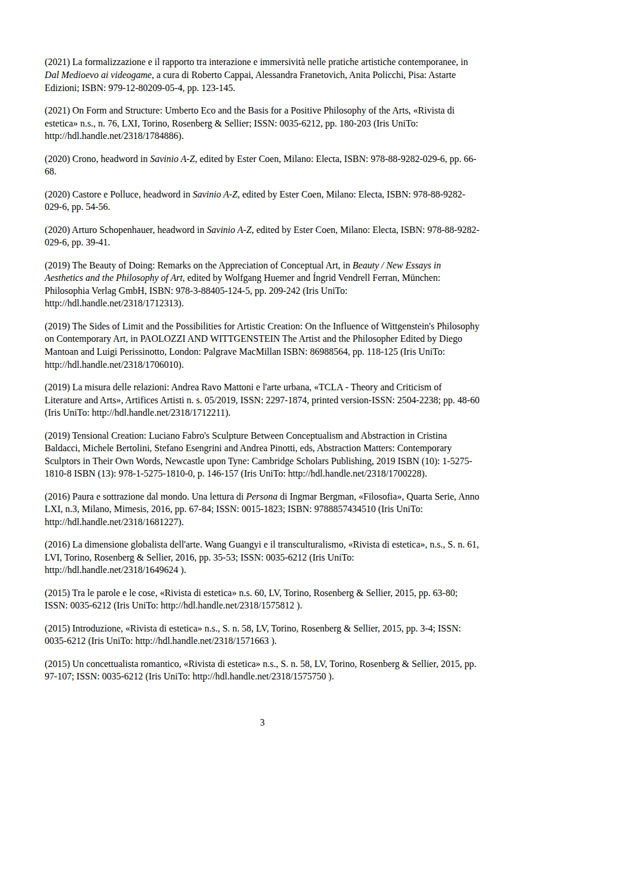(2021) La formalizzazione e il rapporto tra interazione e immersività nelle pratiche artistiche contemporanee, in Dal Medioevo ai videogame, a cura di Roberto Cappai, Alessandra Franetovich, Anita Policchi, Pisa: Astarte Edizioni; ISBN: 979-12-80209-05-4, pp. 123-145.
(2021) On Form and Structure: Umberto Eco and the Basis for a Positive Philosophy of the Arts, «Rivista di estetica» n.s., n. 76, LXI, Torino, Rosenberg & Sellier; ISSN: 0035-6212, pp. 180-203 (Iris UniTo: http://hdl.handle.net/2318/1784886).
(2020) Crono, headword in Savinio A-Z, edited by Ester Coen, Milano: Electa, ISBN: 978-88-9282-029-6, pp. 66-68.
(2020) Castore e Polluce, headword in Savinio A-Z, edited by Ester Coen, Milano: Electa, ISBN: 978-88-9282-029-6, pp. 54-56.
(2020) Arturo Schopenhauer, headword in Savinio A-Z, edited by Ester Coen, Milano: Electa, ISBN: 978-88-9282-029-6, pp. 39-41.
(2019) The Beauty of Doing: Remarks on the Appreciation of Conceptual Art, in Beauty / New Essays in Aesthetics and the Philosophy of Art, edited by Wolfgang Huemer and Íngrid Vendrell Ferran, München: Philosophia Verlag GmbH, ISBN: 978-3-88405-124-5, pp. 209-242 (Iris UniTo: http://hdl.handle.net/2318/1712313).
(2019) The Sides of Limit and the Possibilities for Artistic Creation: On the Influence of Wittgenstein's Philosophy on Contemporary Art, in PAOLOZZI AND WITTGENSTEIN The Artist and the Philosopher Edited by Diego Mantoan and Luigi Perissinotto, London: Palgrave MacMillan ISBN: 86988564, pp. 118-125 (Iris UniTo: http://hdl.handle.net/2318/1706010).
(2019) La misura delle relazioni: Andrea Ravo Mattoni e l'arte urbana, «TCLA - Theory and Criticism of Literature and Arts», Artifices Artisti n. s. 05/2019, ISSN: 2297-1874, printed version-ISSN: 2504-2238; pp. 48-60 (Iris UniTo: http://hdl.handle.net/2318/1712211).
(2019) Tensional Creation: Luciano Fabro's Sculpture Between Conceptualism and Abstraction in Cristina Baldacci, Michele Bertolini, Stefano Esengrini and Andrea Pinotti, eds, Abstraction Matters: Contemporary Sculptors in Their Own Words, Newcastle upon Tyne: Cambridge Scholars Publishing, 2019 ISBN (10): 1-5275-1810-8 ISBN (13): 978-1-5275-1810-0, p. 146-157 (Iris UniTo: http://hdl.handle.net/2318/1700228).
(2016) Paura e sottrazione dal mondo. Una lettura di Persona di Ingmar Bergman, «Filosofia», Quarta Serie, Anno LXI, n.3, Milano, Mimesis, 2016, pp. 67-84; ISSN: 0015-1823; ISBN: 9788857434510 (Iris UniTo: http://hdl.handle.net/2318/1681227).
(2016) La dimensione globalista dell'arte. Wang Guangyi e il transculturalismo, «Rivista di estetica», n.s., S. n. 61, LVI, Torino, Rosenberg & Sellier, 2016, pp. 35-53; ISSN: 0035-6212 (Iris UniTo: http://hdl.handle.net/2318/1649624 ).
(2015) Tra le parole e le cose, «Rivista di estetica» n.s. 60, LV, Torino, Rosenberg & Sellier, 2015, pp. 63-80; ISSN: 0035-6212 (Iris UniTo: http://hdl.handle.net/2318/1575812 ).
(2015) Introduzione, «Rivista di estetica» n.s., S. n. 58, LV, Torino, Rosenberg & Sellier, 2015, pp. 3-4; ISSN: 0035-6212 (Iris UniTo: http://hdl.handle.net/2318/1571663 ).
(2015) Un concettualista romantico, «Rivista di estetica» n.s., S. n. 58, LV, Torino, Rosenberg & Sellier, 2015, pp. 97-107; ISSN: 0035-6212 (Iris UniTo: http://hdl.handle.net/2318/1575750 ).
3